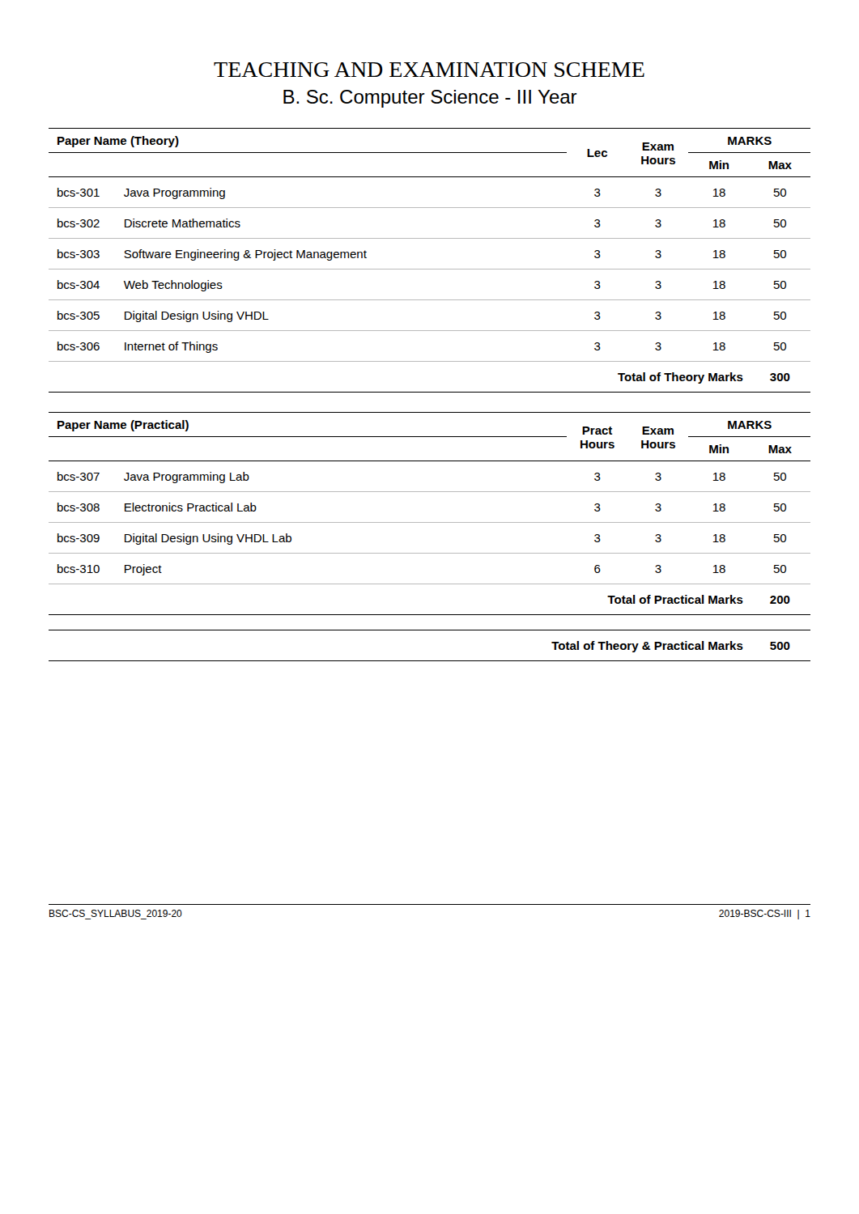TEACHING AND EXAMINATION SCHEME
B. Sc. Computer Science - III Year
| Paper Name (Theory) | Lec | Exam Hours | MARKS |
| --- | --- | --- | --- |
| | Min | Max |
| bcs-301 | Java Programming | 3 | 3 | 18 | 50 |
| bcs-302 | Discrete Mathematics | 3 | 3 | 18 | 50 |
| bcs-303 | Software Engineering & Project Management | 3 | 3 | 18 | 50 |
| bcs-304 | Web Technologies | 3 | 3 | 18 | 50 |
| bcs-305 | Digital Design Using VHDL | 3 | 3 | 18 | 50 |
| bcs-306 | Internet of Things | 3 | 3 | 18 | 50 |
| Total of Theory Marks | 300 |
| Paper Name (Practical) | Pract Hours | Exam Hours | MARKS |
| --- | --- | --- | --- |
| | Min | Max |
| bcs-307 | Java Programming Lab | 3 | 3 | 18 | 50 |
| bcs-308 | Electronics Practical Lab | 3 | 3 | 18 | 50 |
| bcs-309 | Digital Design Using VHDL Lab | 3 | 3 | 18 | 50 |
| bcs-310 | Project | 6 | 3 | 18 | 50 |
| Total of Practical Marks | 200 |
| Total of Theory & Practical Marks | 500 |
BSC-CS_SYLLABUS_2019-20 2019-BSC-CS-III | 1